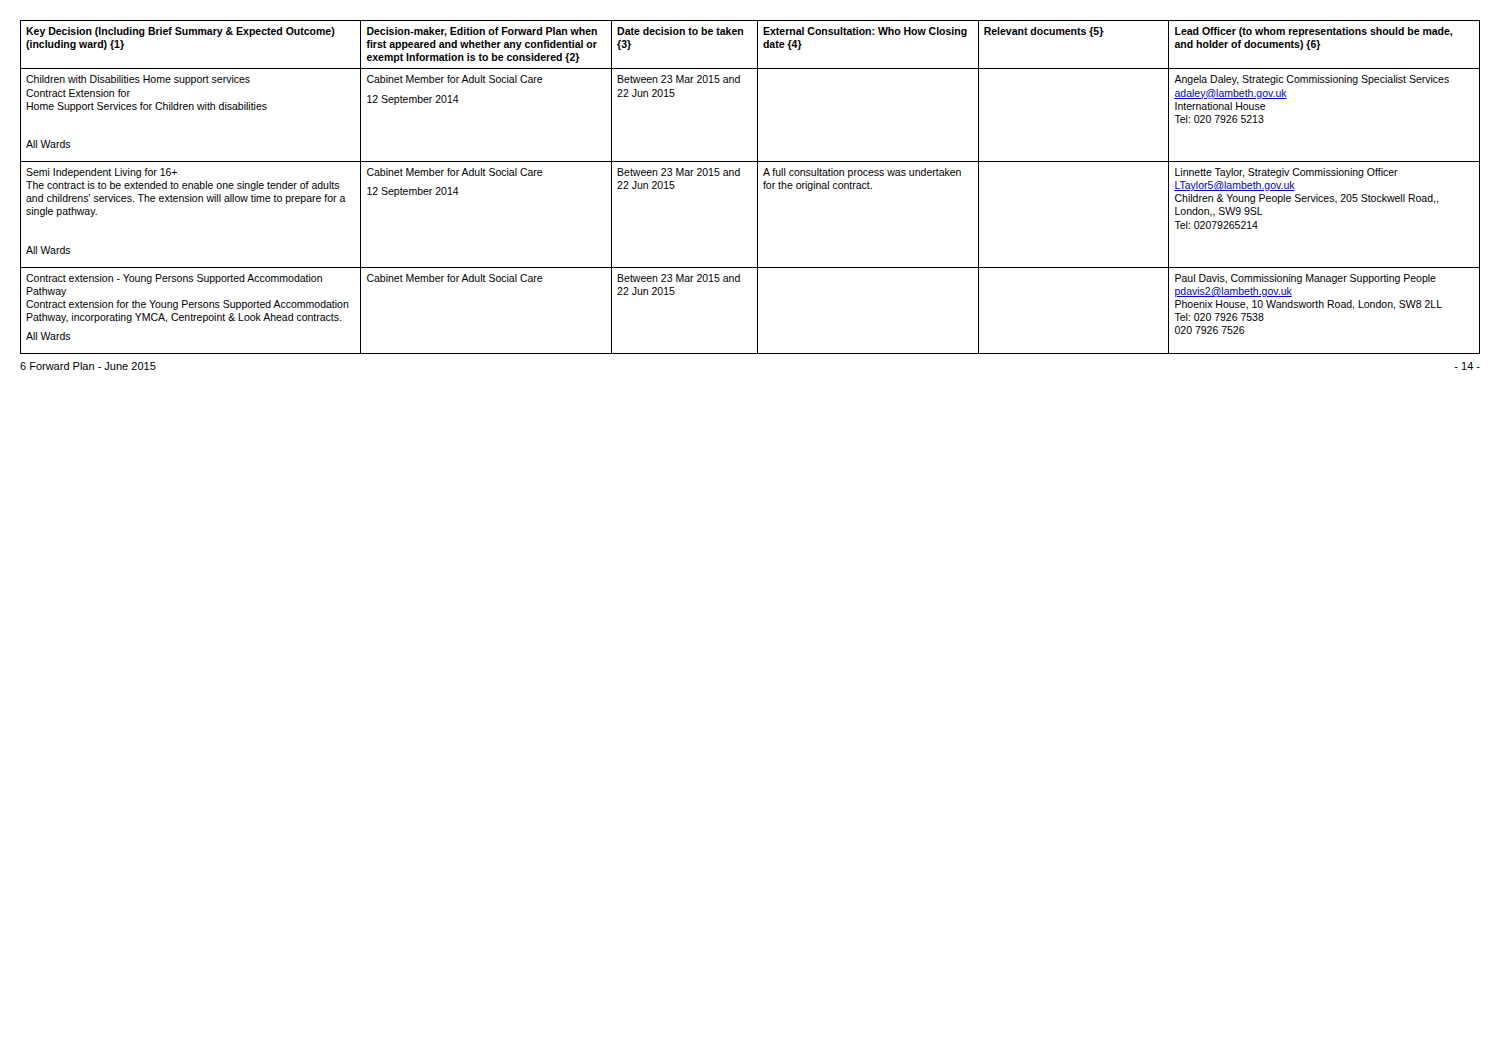| Key Decision (Including Brief Summary & Expected Outcome) (including ward) {1} | Decision-maker, Edition of Forward Plan when first appeared and whether any confidential or exempt Information is to be considered {2} | Date decision to be taken {3} | External Consultation: Who How Closing date {4} | Relevant documents {5} | Lead Officer (to whom representations should be made, and holder of documents) {6} |
| --- | --- | --- | --- | --- | --- |
| Children with Disabilities Home support services Contract Extension for Home Support Services for Children with disabilities All Wards | Cabinet Member for Adult Social Care 12 September 2014 | Between 23 Mar 2015 and 22 Jun 2015 | | | Angela Daley, Strategic Commissioning Specialist Services adaley@lambeth.gov.uk International House Tel: 020 7926 5213 |
| Semi Independent Living for 16+ The contract is to be extended to enable one single tender of adults and childrens' services. The extension will allow time to prepare for a single pathway. All Wards | Cabinet Member for Adult Social Care 12 September 2014 | Between 23 Mar 2015 and 22 Jun 2015 | A full consultation process was undertaken for the original contract. | | Linnette Taylor, Strategiv Commissioning Officer LTaylor5@lambeth.gov.uk Children & Young People Services, 205 Stockwell Road,, London,, SW9 9SL Tel: 02079265214 |
| Contract extension - Young Persons Supported Accommodation Pathway Contract extension for the Young Persons Supported Accommodation Pathway, incorporating YMCA, Centrepoint & Look Ahead contracts. All Wards | Cabinet Member for Adult Social Care | Between 23 Mar 2015 and 22 Jun 2015 | | | Paul Davis, Commissioning Manager Supporting People pdavis2@lambeth.gov.uk Phoenix House, 10 Wandsworth Road, London, SW8 2LL Tel: 020 7926 7538 020 7926 7526 |
6 Forward Plan - June 2015 - 14 -